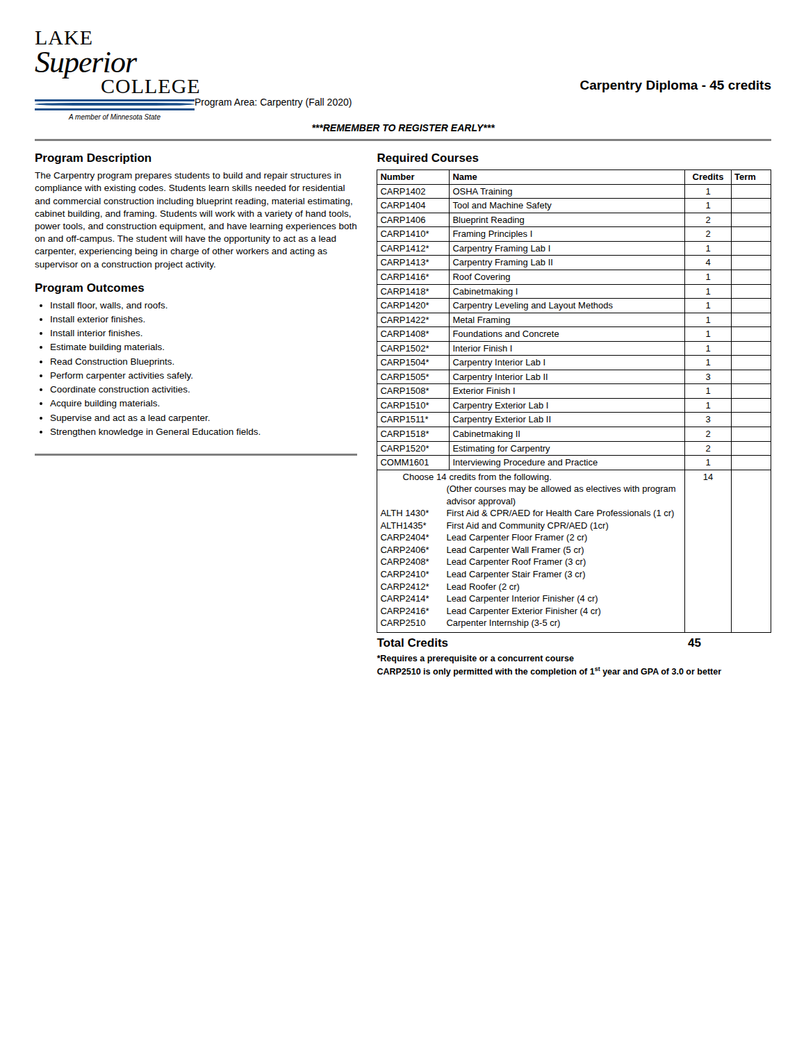LAKE
Superior
COLLEGE
A member of Minnesota State
Carpentry Diploma - 45 credits
Program Area: Carpentry (Fall 2020)
***REMEMBER TO REGISTER EARLY***
Program Description
The Carpentry program prepares students to build and repair structures in compliance with existing codes. Students learn skills needed for residential and commercial construction including blueprint reading, material estimating, cabinet building, and framing. Students will work with a variety of hand tools, power tools, and construction equipment, and have learning experiences both on and off-campus. The student will have the opportunity to act as a lead carpenter, experiencing being in charge of other workers and acting as supervisor on a construction project activity.
Program Outcomes
Install floor, walls, and roofs.
Install exterior finishes.
Install interior finishes.
Estimate building materials.
Read Construction Blueprints.
Perform carpenter activities safely.
Coordinate construction activities.
Acquire building materials.
Supervise and act as a lead carpenter.
Strengthen knowledge in General Education fields.
Required Courses
| Number | Name | Credits | Term |
| --- | --- | --- | --- |
| CARP1402 | OSHA Training | 1 | |
| CARP1404 | Tool and Machine Safety | 1 | |
| CARP1406 | Blueprint Reading | 2 | |
| CARP1410* | Framing Principles I | 2 | |
| CARP1412* | Carpentry Framing Lab I | 1 | |
| CARP1413* | Carpentry Framing Lab II | 4 | |
| CARP1416* | Roof Covering | 1 | |
| CARP1418* | Cabinetmaking I | 1 | |
| CARP1420* | Carpentry Leveling and Layout Methods | 1 | |
| CARP1422* | Metal Framing | 1 | |
| CARP1408* | Foundations and Concrete | 1 | |
| CARP1502* | Interior Finish I | 1 | |
| CARP1504* | Carpentry Interior Lab I | 1 | |
| CARP1505* | Carpentry Interior Lab II | 3 | |
| CARP1508* | Exterior Finish I | 1 | |
| CARP1510* | Carpentry Exterior Lab I | 1 | |
| CARP1511* | Carpentry Exterior Lab II | 3 | |
| CARP1518* | Cabinetmaking II | 2 | |
| CARP1520* | Estimating for Carpentry | 2 | |
| COMM1601 | Interviewing Procedure and Practice | 1 | |
| Choose 14 credits from the following. (Other courses may be allowed as electives with program advisor approval) ALTH 1430* First Aid & CPR/AED for Health Care Professionals (1 cr) ALTH1435* First Aid and Community CPR/AED (1cr) CARP2404* Lead Carpenter Floor Framer (2 cr) CARP2406* Lead Carpenter Wall Framer (5 cr) CARP2408* Lead Carpenter Roof Framer (3 cr) CARP2410* Lead Carpenter Stair Framer (3 cr) CARP2412* Lead Roofer (2 cr) CARP2414* Lead Carpenter Interior Finisher (4 cr) CARP2416* Lead Carpenter Exterior Finisher (4 cr) CARP2510 Carpenter Internship (3-5 cr) | 14 | |
Total Credits
45
*Requires a prerequisite or a concurrent course
CARP2510 is only permitted with the completion of 1st year and GPA of 3.0 or better